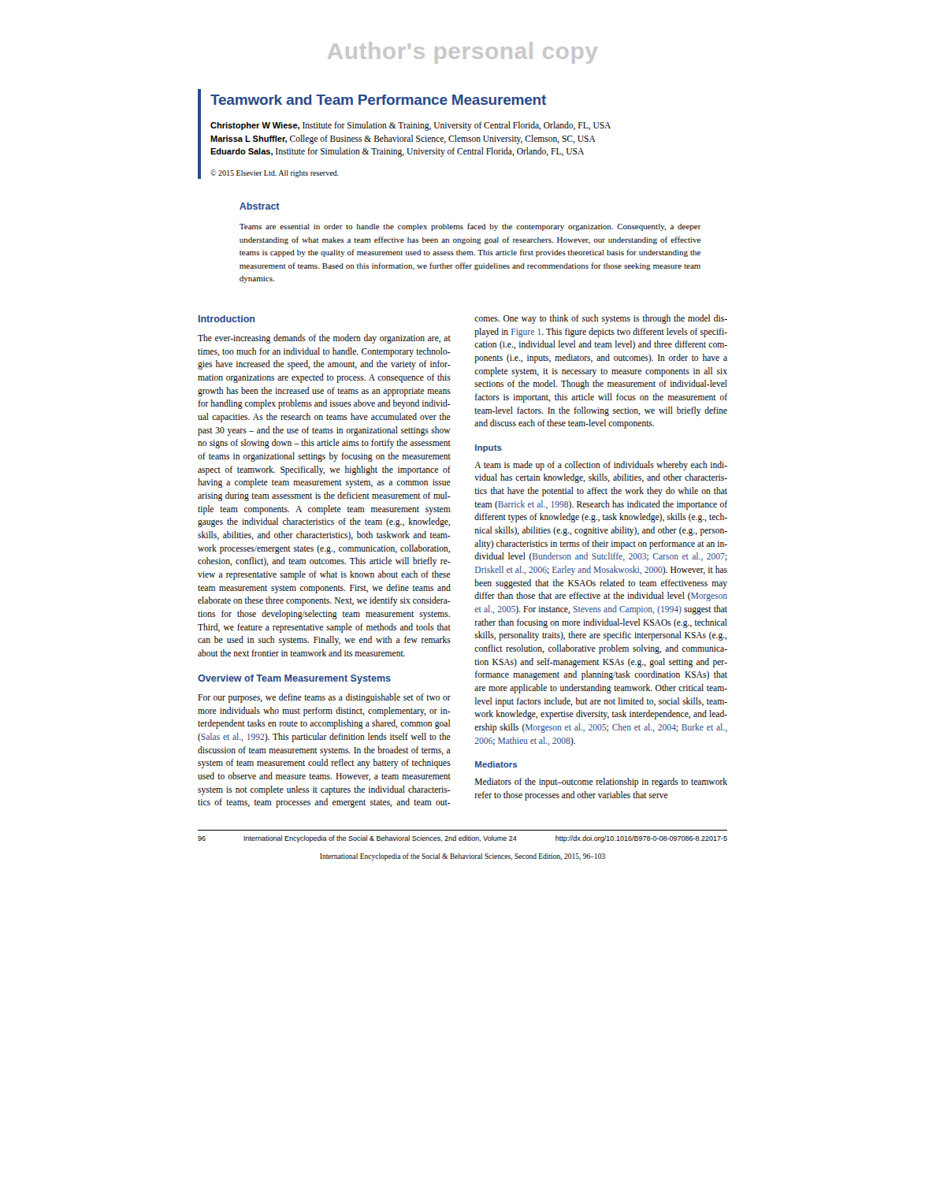Author's personal copy
Teamwork and Team Performance Measurement
Christopher W Wiese, Institute for Simulation & Training, University of Central Florida, Orlando, FL, USA
Marissa L Shuffler, College of Business & Behavioral Science, Clemson University, Clemson, SC, USA
Eduardo Salas, Institute for Simulation & Training, University of Central Florida, Orlando, FL, USA
© 2015 Elsevier Ltd. All rights reserved.
Abstract
Teams are essential in order to handle the complex problems faced by the contemporary organization. Consequently, a deeper understanding of what makes a team effective has been an ongoing goal of researchers. However, our understanding of effective teams is capped by the quality of measurement used to assess them. This article first provides theoretical basis for understanding the measurement of teams. Based on this information, we further offer guidelines and recommendations for those seeking measure team dynamics.
Introduction
The ever-increasing demands of the modern day organization are, at times, too much for an individual to handle. Contemporary technologies have increased the speed, the amount, and the variety of information organizations are expected to process. A consequence of this growth has been the increased use of teams as an appropriate means for handling complex problems and issues above and beyond individual capacities. As the research on teams have accumulated over the past 30 years – and the use of teams in organizational settings show no signs of slowing down – this article aims to fortify the assessment of teams in organizational settings by focusing on the measurement aspect of teamwork. Specifically, we highlight the importance of having a complete team measurement system, as a common issue arising during team assessment is the deficient measurement of multiple team components. A complete team measurement system gauges the individual characteristics of the team (e.g., knowledge, skills, abilities, and other characteristics), both taskwork and teamwork processes/emergent states (e.g., communication, collaboration, cohesion, conflict), and team outcomes. This article will briefly review a representative sample of what is known about each of these team measurement system components. First, we define teams and elaborate on these three components. Next, we identify six considerations for those developing/selecting team measurement systems. Third, we feature a representative sample of methods and tools that can be used in such systems. Finally, we end with a few remarks about the next frontier in teamwork and its measurement.
Overview of Team Measurement Systems
For our purposes, we define teams as a distinguishable set of two or more individuals who must perform distinct, complementary, or interdependent tasks en route to accomplishing a shared, common goal (Salas et al., 1992). This particular definition lends itself well to the discussion of team measurement systems. In the broadest of terms, a system of team measurement could reflect any battery of techniques used to observe and measure teams. However, a team measurement system is not complete unless it captures the individual characteristics of teams, team processes and emergent states, and team outcomes. One way to think of such systems is through the model displayed in Figure 1. This figure depicts two different levels of specification (i.e., individual level and team level) and three different components (i.e., inputs, mediators, and outcomes). In order to have a complete system, it is necessary to measure components in all six sections of the model. Though the measurement of individual-level factors is important, this article will focus on the measurement of team-level factors. In the following section, we will briefly define and discuss each of these team-level components.
Inputs
A team is made up of a collection of individuals whereby each individual has certain knowledge, skills, abilities, and other characteristics that have the potential to affect the work they do while on that team (Barrick et al., 1998). Research has indicated the importance of different types of knowledge (e.g., task knowledge), skills (e.g., technical skills), abilities (e.g., cognitive ability), and other (e.g., personality) characteristics in terms of their impact on performance at an individual level (Bunderson and Sutcliffe, 2003; Carson et al., 2007; Driskell et al., 2006; Earley and Mosakwoski, 2000). However, it has been suggested that the KSAOs related to team effectiveness may differ than those that are effective at the individual level (Morgeson et al., 2005). For instance, Stevens and Campion, (1994) suggest that rather than focusing on more individual-level KSAOs (e.g., technical skills, personality traits), there are specific interpersonal KSAs (e.g., conflict resolution, collaborative problem solving, and communication KSAs) and self-management KSAs (e.g., goal setting and performance management and planning/task coordination KSAs) that are more applicable to understanding teamwork. Other critical team-level input factors include, but are not limited to, social skills, teamwork knowledge, expertise diversity, task interdependence, and leadership skills (Morgeson et al., 2005; Chen et al., 2004; Burke et al., 2006; Mathieu et al., 2008).
Mediators
Mediators of the input–outcome relationship in regards to teamwork refer to those processes and other variables that serve
96
International Encyclopedia of the Social & Behavioral Sciences, 2nd edition, Volume 24
http://dx.doi.org/10.1016/B978-0-08-097086-8.22017-5
International Encyclopedia of the Social & Behavioral Sciences, Second Edition, 2015, 96–103